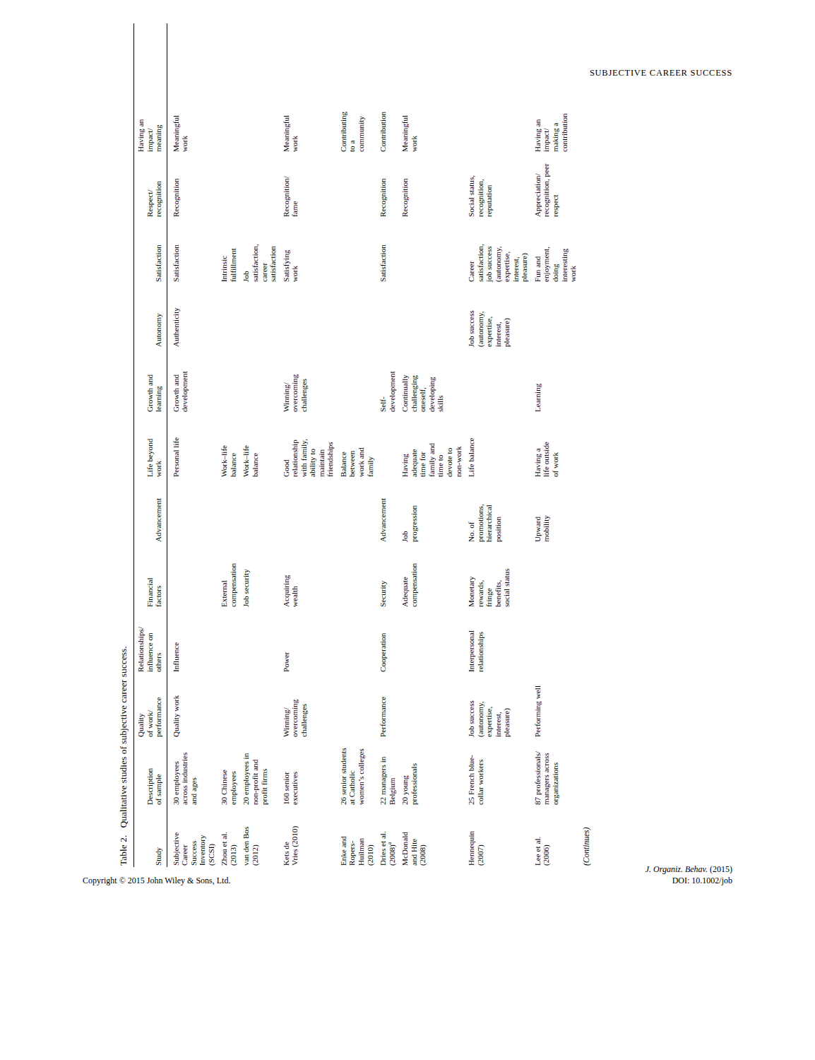SUBJECTIVE CAREER SUCCESS
Table 2. Qualitative studies of subjective career success.
| Study | Description of sample | Quality of work/ performance | Relationships/ influence on others | Financial factors | Advancement | Life beyond work | Growth and learning | Autonomy | Satisfaction | Respect/ recognition | Having an impact/ meaning | |
| --- | --- | --- | --- | --- | --- | --- | --- | --- | --- | --- | --- | --- |
| Subjective Career Success Inventory (SCSI) | 30 employees across industries and ages | Quality work | Influence | | | Personal life | Growth and development | Authenticity | Satisfaction | Recognition | Meaningful work | |
| Zhou et al. (2013) | 30 Chinese employees | | | External compensation | | Work–life balance | | | Intrinsic fulfillment | | | |
| van den Bos (2012) | 20 employees in non-profit and profit firms | | | Job security | | Work–life balance | | | Job satisfaction, career satisfaction | | | |
| Kets de Vries (2010) | 160 senior executives | Winning/ overcoming challenges | Power | Acquiring wealth | | Good relationship with family, ability to maintain friendships | Winning/ overcoming challenges | | Satisfying work | Recognition/ fame | Meaningful work | |
| Enke and Ropers- Huilman (2010) | 26 senior students at Catholic women’s colleges | | | | | Balance between work and family | | | | | Contributing to a community | |
| Dries et al. (2008) a | 22 managers in Belgium | Performance | Cooperation | Security | Advancement | | Self- development | | Satisfaction | Recognition | Contribution | |
| McDonald and Hite (2008) | 20 young professionals | | | Adequate compensation | Job progression | Having adequate time for family and time to devote to non-work | Continually challenging oneself, developing skills | | | Recognition | Meaningful work | |
| Hennequin (2007) | 25 French blue- collar workers | Job success (autonomy, expertise, interest, pleasure) | Interpersonal relationships | Monetary rewards, fringe benefits, social status | No. of promotions, hierarchical position | Life balance | | Job success (autonomy, expertise, interest, pleasure) | Career satisfaction, job success (autonomy, expertise, interest, pleasure) | Social status, recognition, reputation | | |
| Lee et al. (2006) | 87 professionals/ managers across organizations | Performing well | | | Upward mobility | Having a life outside of work | Learning | | Fun and enjoyment, doing interesting work | Appreciation/ recognition, peer respect | Having an impact/ making a contribution | |
| ( Continues ) |
Copyright © 2015 John Wiley & Sons, Ltd.
J. Organiz. Behav. (2015)
DOI: 10.1002/job